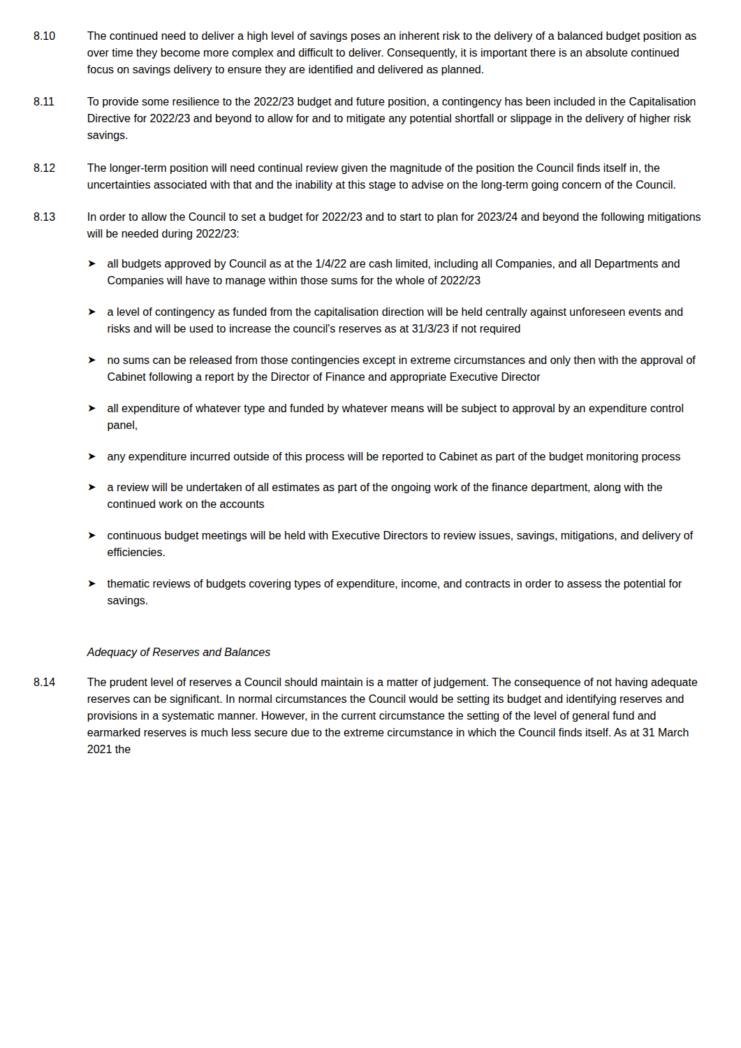8.10
The continued need to deliver a high level of savings poses an inherent risk to the delivery of a balanced budget position as over time they become more complex and difficult to deliver. Consequently, it is important there is an absolute continued focus on savings delivery to ensure they are identified and delivered as planned.
8.11
To provide some resilience to the 2022/23 budget and future position, a contingency has been included in the Capitalisation Directive for 2022/23 and beyond to allow for and to mitigate any potential shortfall or slippage in the delivery of higher risk savings.
8.12
The longer-term position will need continual review given the magnitude of the position the Council finds itself in, the uncertainties associated with that and the inability at this stage to advise on the long-term going concern of the Council.
8.13
In order to allow the Council to set a budget for 2022/23 and to start to plan for 2023/24 and beyond the following mitigations will be needed during 2022/23:
all budgets approved by Council as at the 1/4/22 are cash limited, including all Companies, and all Departments and Companies will have to manage within those sums for the whole of 2022/23
a level of contingency as funded from the capitalisation direction will be held centrally against unforeseen events and risks and will be used to increase the council's reserves as at 31/3/23 if not required
no sums can be released from those contingencies except in extreme circumstances and only then with the approval of Cabinet following a report by the Director of Finance and appropriate Executive Director
all expenditure of whatever type and funded by whatever means will be subject to approval by an expenditure control panel,
any expenditure incurred outside of this process will be reported to Cabinet as part of the budget monitoring process
a review will be undertaken of all estimates as part of the ongoing work of the finance department, along with the continued work on the accounts
continuous budget meetings will be held with Executive Directors to review issues, savings, mitigations, and delivery of efficiencies.
thematic reviews of budgets covering types of expenditure, income, and contracts in order to assess the potential for savings.
Adequacy of Reserves and Balances
8.14
The prudent level of reserves a Council should maintain is a matter of judgement. The consequence of not having adequate reserves can be significant. In normal circumstances the Council would be setting its budget and identifying reserves and provisions in a systematic manner. However, in the current circumstance the setting of the level of general fund and earmarked reserves is much less secure due to the extreme circumstance in which the Council finds itself. As at 31 March 2021 the